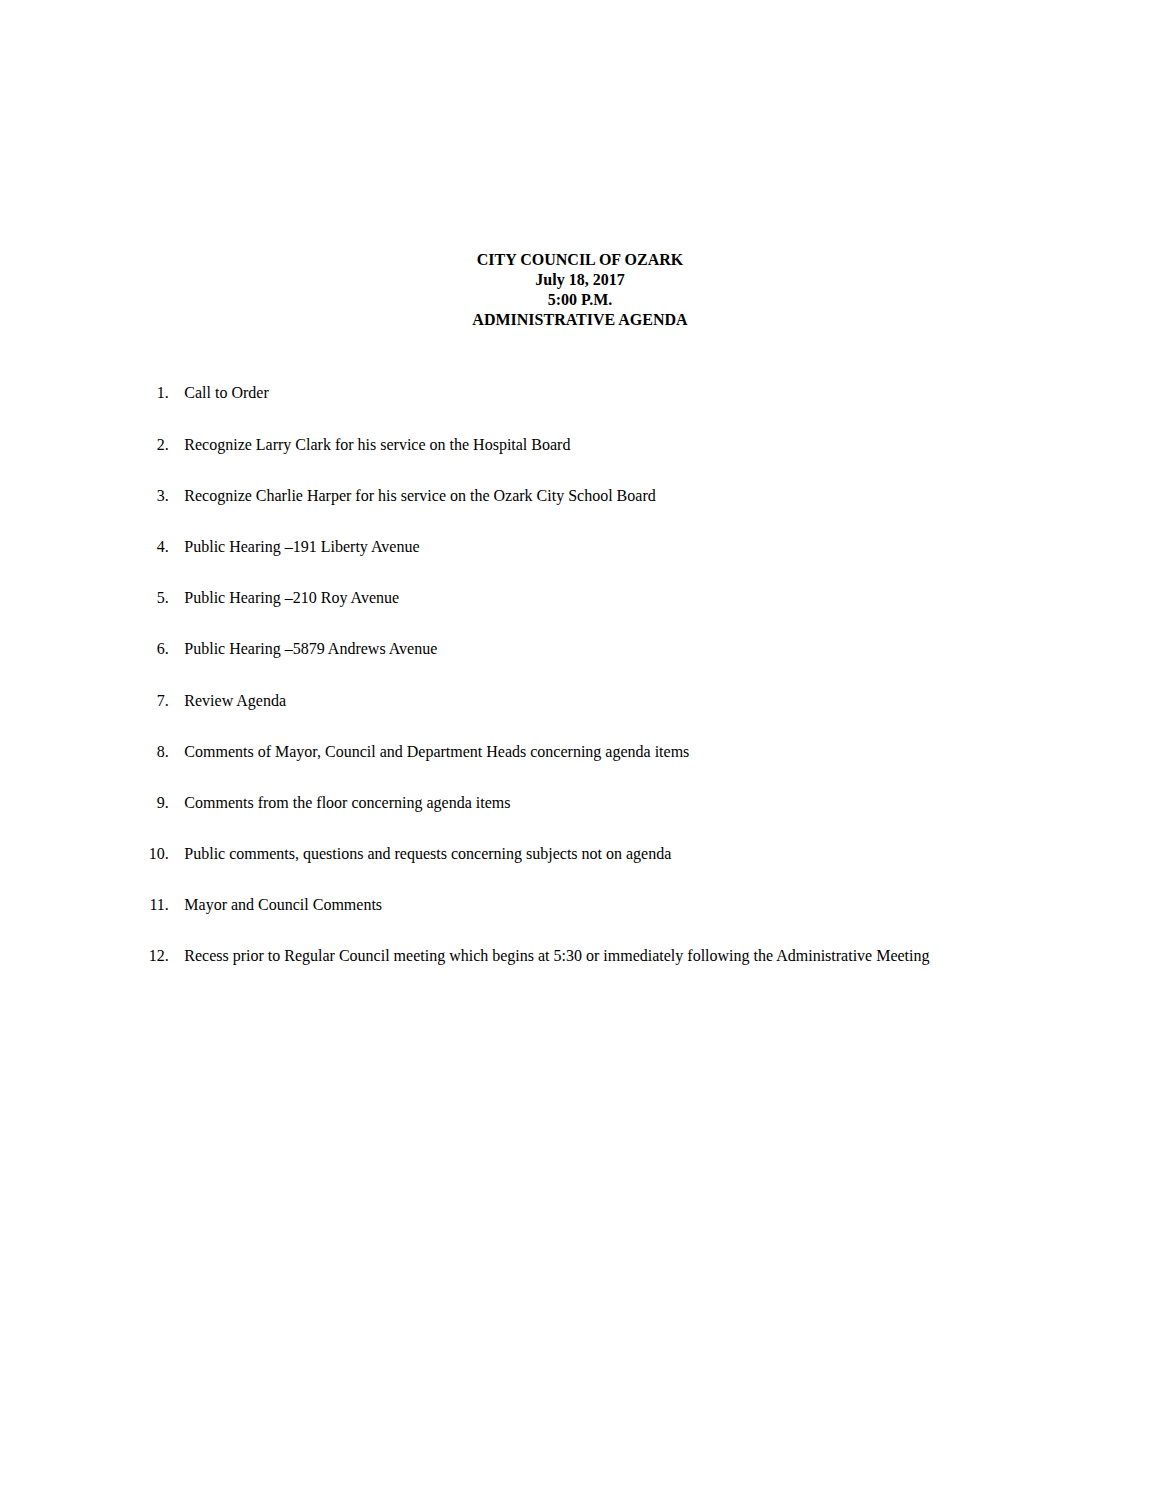CITY COUNCIL OF OZARK July 18, 2017 5:00 P.M. ADMINISTRATIVE AGENDA
Call to Order
Recognize Larry Clark for his service on the Hospital Board
Recognize Charlie Harper for his service on the Ozark City School Board
Public Hearing –191 Liberty Avenue
Public Hearing –210 Roy Avenue
Public Hearing –5879 Andrews Avenue
Review Agenda
Comments of Mayor, Council and Department Heads concerning agenda items
Comments from the floor concerning agenda items
Public comments, questions and requests concerning subjects not on agenda
Mayor and Council Comments
Recess prior to Regular Council meeting which begins at 5:30 or immediately following the Administrative Meeting